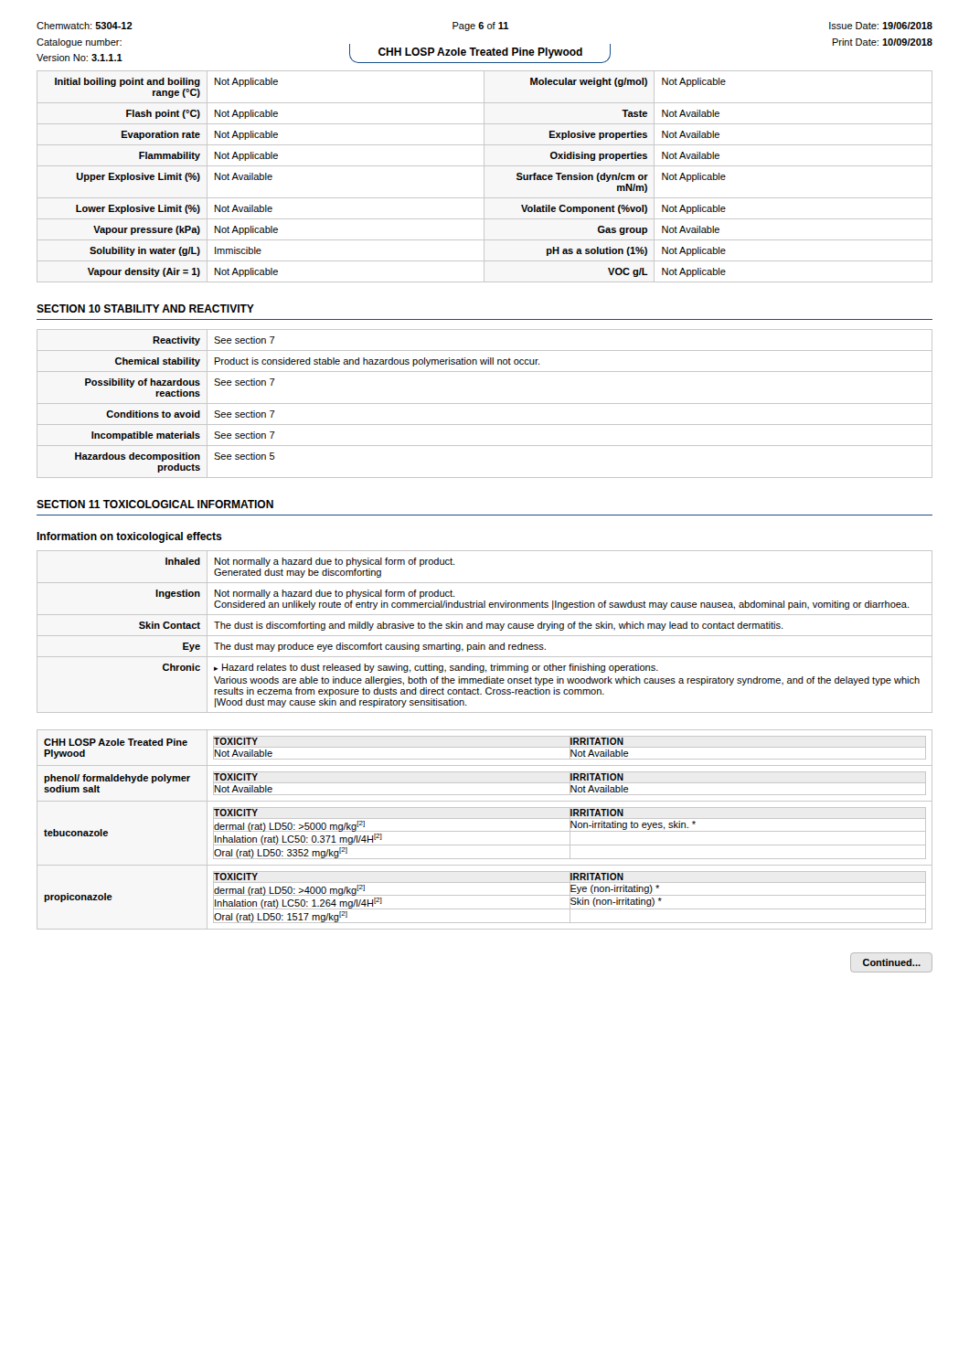Chemwatch: 5304-12
Catalogue number:
Version No: 3.1.1.1
Page 6 of 11
CHH LOSP Azole Treated Pine Plywood
Issue Date: 19/06/2018
Print Date: 10/09/2018
| Initial boiling point and boiling range (°C) | Not Applicable | Molecular weight (g/mol) | Not Applicable |
| Flash point (°C) | Not Applicable | Taste | Not Available |
| Evaporation rate | Not Applicable | Explosive properties | Not Available |
| Flammability | Not Applicable | Oxidising properties | Not Available |
| Upper Explosive Limit (%) | Not Available | Surface Tension (dyn/cm or mN/m) | Not Applicable |
| Lower Explosive Limit (%) | Not Available | Volatile Component (%vol) | Not Applicable |
| Vapour pressure (kPa) | Not Applicable | Gas group | Not Available |
| Solubility in water (g/L) | Immiscible | pH as a solution (1%) | Not Applicable |
| Vapour density (Air = 1) | Not Applicable | VOC g/L | Not Applicable |
SECTION 10 STABILITY AND REACTIVITY
| Reactivity | See section 7 |
| Chemical stability | Product is considered stable and hazardous polymerisation will not occur. |
| Possibility of hazardous reactions | See section 7 |
| Conditions to avoid | See section 7 |
| Incompatible materials | See section 7 |
| Hazardous decomposition products | See section 5 |
SECTION 11 TOXICOLOGICAL INFORMATION
Information on toxicological effects
| Inhaled | Not normally a hazard due to physical form of product. Generated dust may be discomforting |
| Ingestion | Not normally a hazard due to physical form of product. Considered an unlikely route of entry in commercial/industrial environments /Ingestion of sawdust may cause nausea, abdominal pain, vomiting or diarrhoea. |
| Skin Contact | The dust is discomforting and mildly abrasive to the skin and may cause drying of the skin, which may lead to contact dermatitis. |
| Eye | The dust may produce eye discomfort causing smarting, pain and redness. |
| Chronic | ▸ Hazard relates to dust released by sawing, cutting, sanding, trimming or other finishing operations. Various woods are able to induce allergies, both of the immediate onset type in woodwork which causes a respiratory syndrome, and of the delayed type which results in eczema from exposure to dusts and direct contact. Cross-reaction is common. /Wood dust may cause skin and respiratory sensitisation. |
| CHH LOSP Azole Treated Pine Plywood | / TOXICITY / IRRITATION / / Not Available / Not Available / |
| phenol/ formaldehyde polymer sodium salt | / TOXICITY / IRRITATION / / Not Available / Not Available / |
| tebuconazole | / TOXICITY / IRRITATION / / dermal (rat) LD50: >5000 mg/kg [2] / Non-irritating to eyes, skin. * / / Inhalation (rat) LC50: 0.371 mg/l/4H [2] / / / Oral (rat) LD50: 3352 mg/kg [2] / / |
| propiconazole | / TOXICITY / IRRITATION / / dermal (rat) LD50: >4000 mg/kg [2] / Eye (non-irritating) * / / Inhalation (rat) LC50: 1.264 mg/l/4H [2] / Skin (non-irritating) * / / Oral (rat) LD50: 1517 mg/kg [2] / / |
Continued...